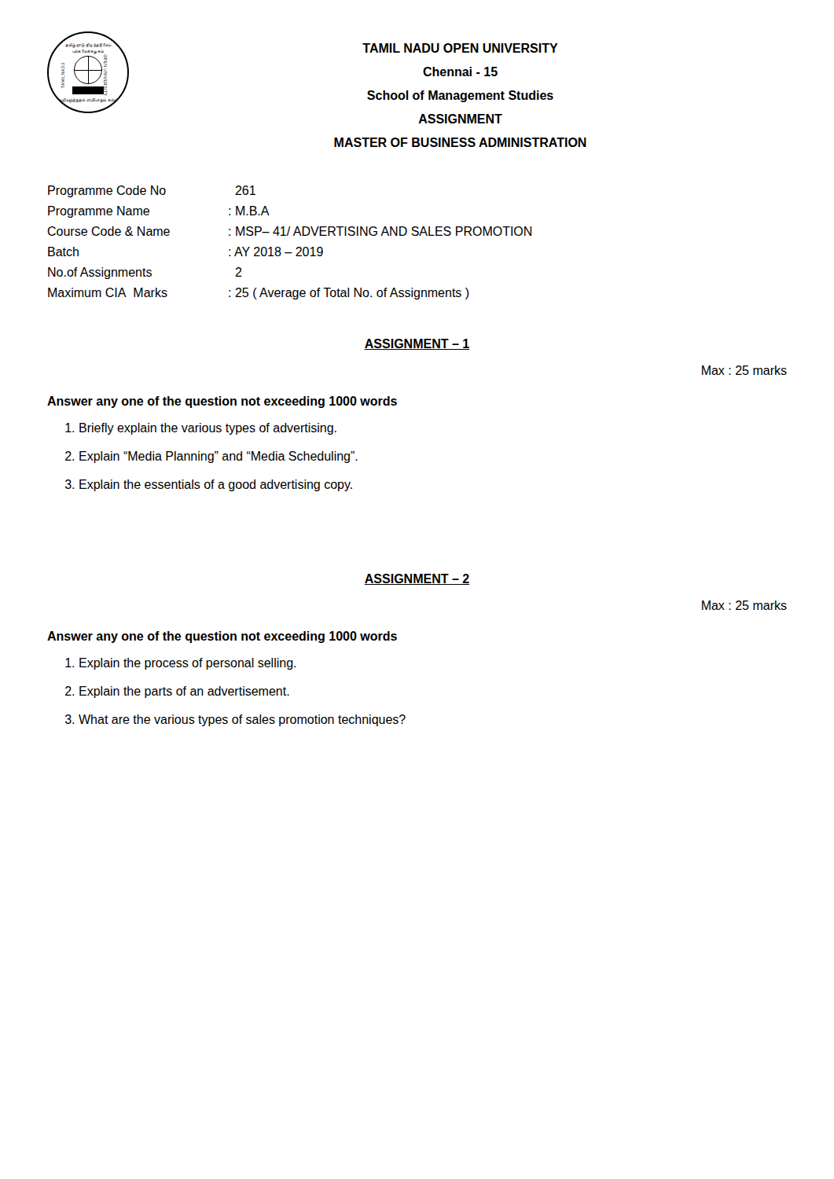தமிழ்நாடு திறந்தநிலைப் பல்கலைக்கழகம்
அறிவுறுத்துதல் எப்போதும் கல்வி
TAMILNADU OPEN UNIVERSITY
TAMIL NADU OPEN UNIVERSITY
Chennai - 15
School of Management Studies
ASSIGNMENT
MASTER OF BUSINESS ADMINISTRATION
| Programme Code No | 261 |
| Programme Name | : M.B.A |
| Course Code & Name | : MSP– 41/ ADVERTISING AND SALES PROMOTION |
| Batch | : AY 2018 – 2019 |
| No.of Assignments | 2 |
| Maximum CIA Marks | : 25 ( Average of Total No. of Assignments ) |
ASSIGNMENT – 1
Max : 25 marks
Answer any one of the question not exceeding 1000 words
Briefly explain the various types of advertising.
Explain “Media Planning” and “Media Scheduling”.
Explain the essentials of a good advertising copy.
ASSIGNMENT – 2
Max : 25 marks
Answer any one of the question not exceeding 1000 words
Explain the process of personal selling.
Explain the parts of an advertisement.
What are the various types of sales promotion techniques?